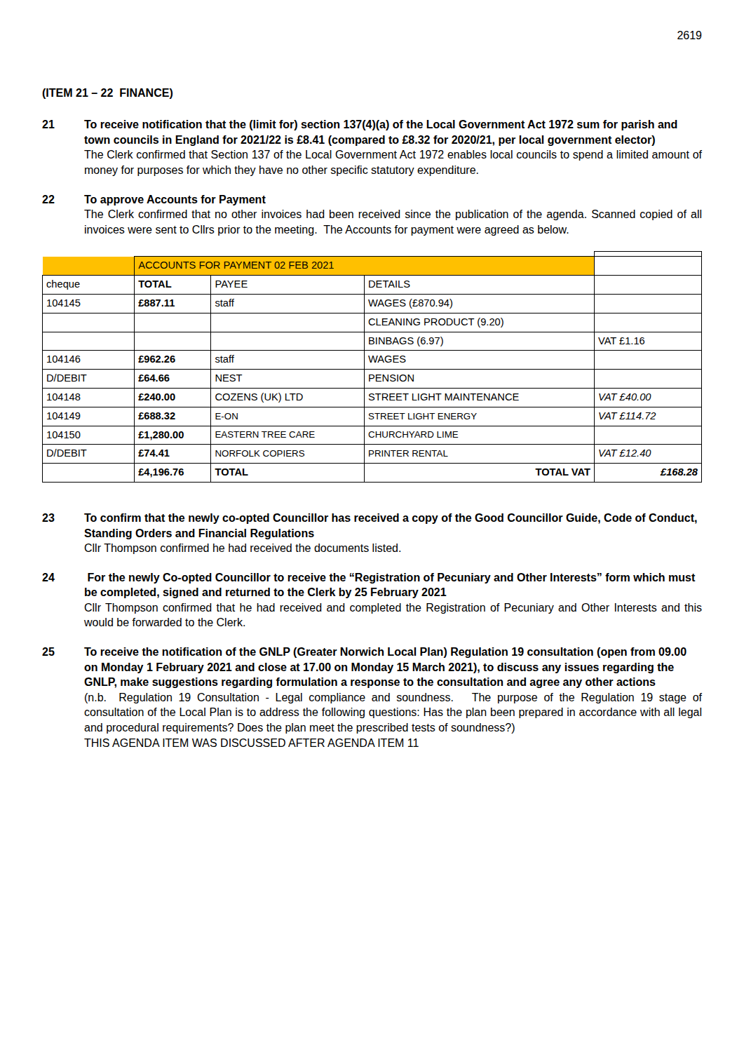2619
(ITEM 21 – 22 FINANCE)
21
To receive notification that the (limit for) section 137(4)(a) of the Local Government Act 1972 sum for parish and town councils in England for 2021/22 is £8.41 (compared to £8.32 for 2020/21, per local government elector)
The Clerk confirmed that Section 137 of the Local Government Act 1972 enables local councils to spend a limited amount of money for purposes for which they have no other specific statutory expenditure.
22
To approve Accounts for Payment
The Clerk confirmed that no other invoices had been received since the publication of the agenda. Scanned copied of all invoices were sent to Cllrs prior to the meeting. The Accounts for payment were agreed as below.
| | ACCOUNTS FOR PAYMENT 02 FEB 2021 | |
| cheque | TOTAL | PAYEE | DETAILS | |
| 104145 | £887.11 | staff | WAGES (£870.94) | |
| | | | CLEANING PRODUCT (9.20) | |
| | | | BINBAGS (6.97) | VAT £1.16 |
| 104146 | £962.26 | staff | WAGES | |
| D/DEBIT | £64.66 | NEST | PENSION | |
| 104148 | £240.00 | COZENS (UK) LTD | STREET LIGHT MAINTENANCE | VAT £40.00 |
| 104149 | £688.32 | E-ON | STREET LIGHT ENERGY | VAT £114.72 |
| 104150 | £1,280.00 | EASTERN TREE CARE | CHURCHYARD LIME | |
| D/DEBIT | £74.41 | NORFOLK COPIERS | PRINTER RENTAL | VAT £12.40 |
| | £4,196.76 | TOTAL | TOTAL VAT | £168.28 |
23
To confirm that the newly co-opted Councillor has received a copy of the Good Councillor Guide, Code of Conduct, Standing Orders and Financial Regulations
Cllr Thompson confirmed he had received the documents listed.
24
For the newly Co-opted Councillor to receive the “Registration of Pecuniary and Other Interests” form which must be completed, signed and returned to the Clerk by 25 February 2021
Cllr Thompson confirmed that he had received and completed the Registration of Pecuniary and Other Interests and this would be forwarded to the Clerk.
25
To receive the notification of the GNLP (Greater Norwich Local Plan) Regulation 19 consultation (open from 09.00 on Monday 1 February 2021 and close at 17.00 on Monday 15 March 2021), to discuss any issues regarding the GNLP, make suggestions regarding formulation a response to the consultation and agree any other actions
(n.b. Regulation 19 Consultation - Legal compliance and soundness. The purpose of the Regulation 19 stage of consultation of the Local Plan is to address the following questions: Has the plan been prepared in accordance with all legal and procedural requirements? Does the plan meet the prescribed tests of soundness?)
THIS AGENDA ITEM WAS DISCUSSED AFTER AGENDA ITEM 11